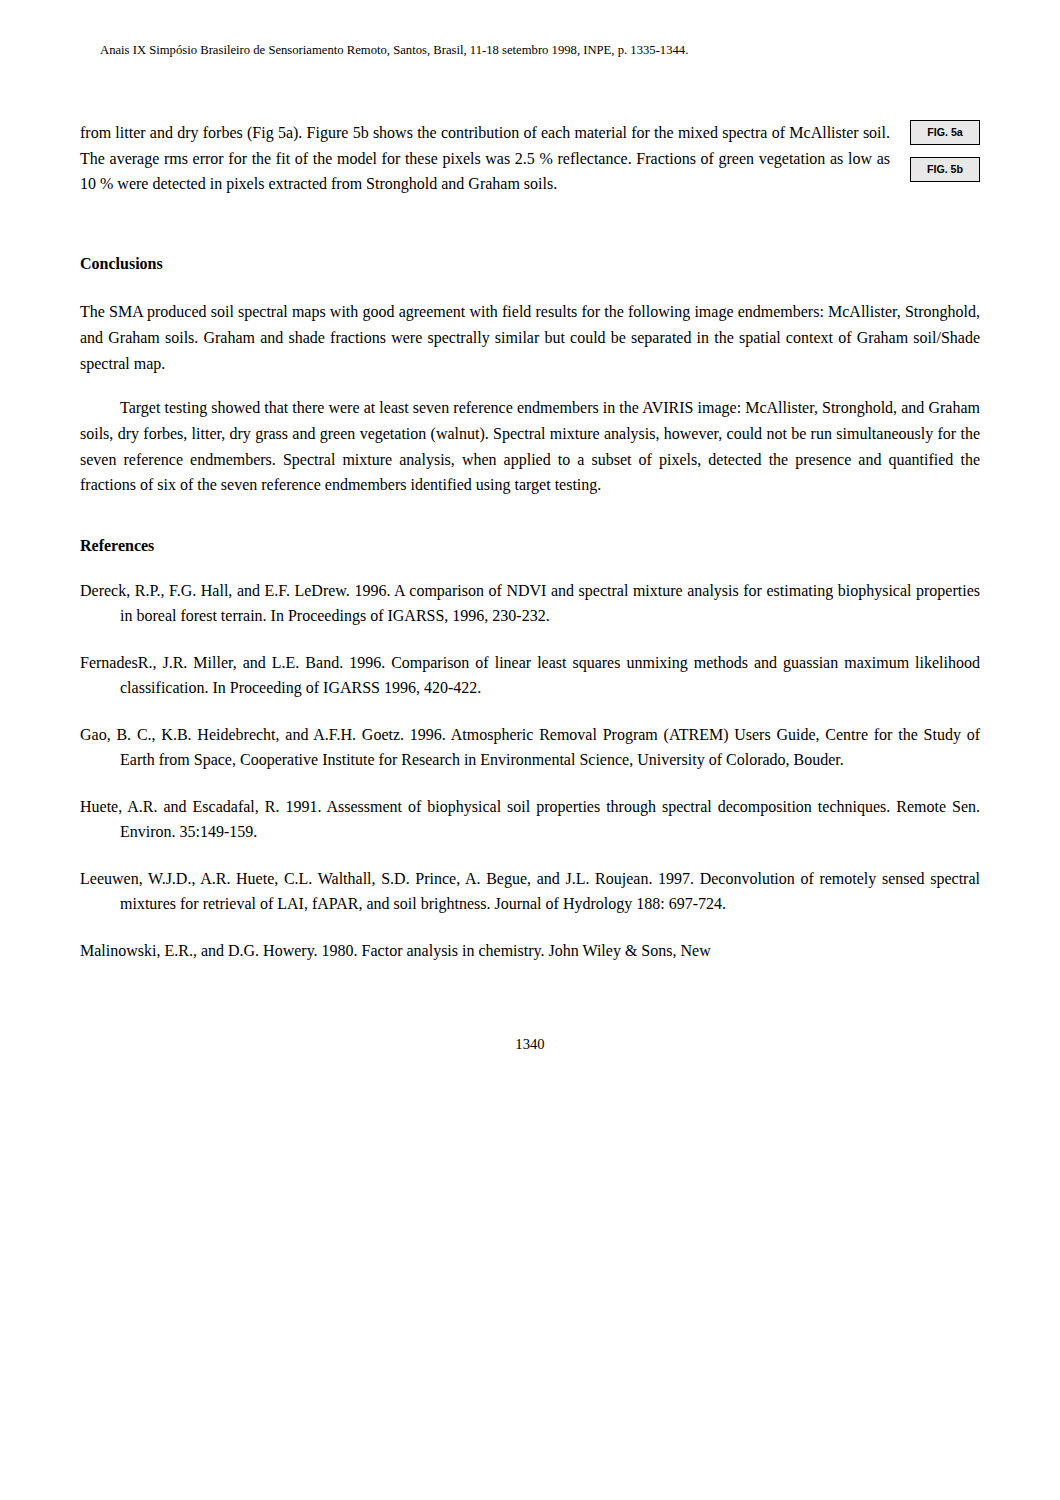Anais IX Simpósio Brasileiro de Sensoriamento Remoto, Santos, Brasil, 11-18 setembro 1998, INPE, p. 1335-1344.
FIG. 5a
FIG. 5b
from litter and dry forbes (Fig 5a). Figure 5b shows the contribution of each material for the mixed spectra of McAllister soil. The average rms error for the fit of the model for these pixels was 2.5 % reflectance. Fractions of green vegetation as low as 10 % were detected in pixels extracted from Stronghold and Graham soils.
Conclusions
The SMA produced soil spectral maps with good agreement with field results for the following image endmembers: McAllister, Stronghold, and Graham soils. Graham and shade fractions were spectrally similar but could be separated in the spatial context of Graham soil/Shade spectral map.
Target testing showed that there were at least seven reference endmembers in the AVIRIS image: McAllister, Stronghold, and Graham soils, dry forbes, litter, dry grass and green vegetation (walnut). Spectral mixture analysis, however, could not be run simultaneously for the seven reference endmembers. Spectral mixture analysis, when applied to a subset of pixels, detected the presence and quantified the fractions of six of the seven reference endmembers identified using target testing.
References
Dereck, R.P., F.G. Hall, and E.F. LeDrew. 1996. A comparison of NDVI and spectral mixture analysis for estimating biophysical properties in boreal forest terrain. In Proceedings of IGARSS, 1996, 230-232.
FernadesR., J.R. Miller, and L.E. Band. 1996. Comparison of linear least squares unmixing methods and guassian maximum likelihood classification. In Proceeding of IGARSS 1996, 420-422.
Gao, B. C., K.B. Heidebrecht, and A.F.H. Goetz. 1996. Atmospheric Removal Program (ATREM) Users Guide, Centre for the Study of Earth from Space, Cooperative Institute for Research in Environmental Science, University of Colorado, Bouder.
Huete, A.R. and Escadafal, R. 1991. Assessment of biophysical soil properties through spectral decomposition techniques. Remote Sen. Environ. 35:149-159.
Leeuwen, W.J.D., A.R. Huete, C.L. Walthall, S.D. Prince, A. Begue, and J.L. Roujean. 1997. Deconvolution of remotely sensed spectral mixtures for retrieval of LAI, fAPAR, and soil brightness. Journal of Hydrology 188: 697-724.
Malinowski, E.R., and D.G. Howery. 1980. Factor analysis in chemistry. John Wiley & Sons, New
1340